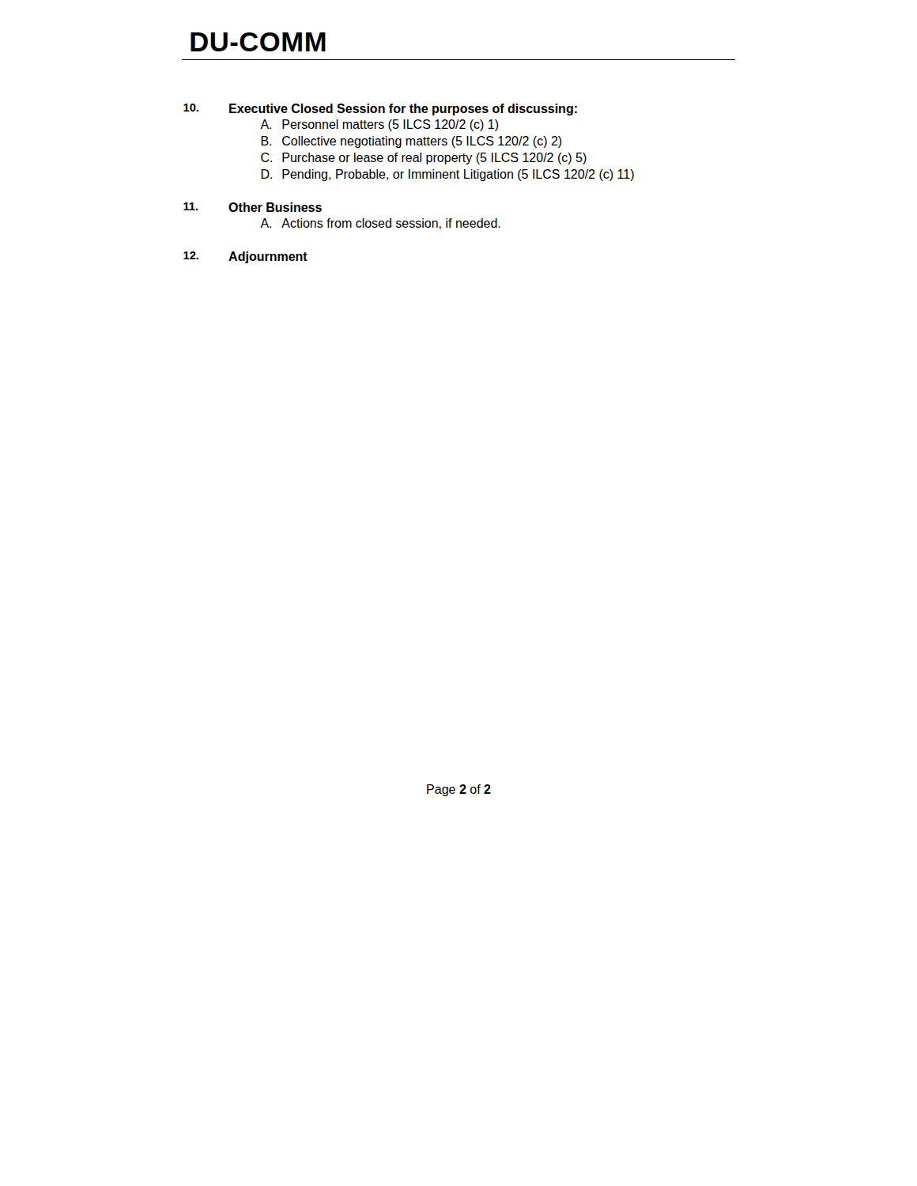DU-COMM
10.
Executive Closed Session for the purposes of discussing:
A. Personnel matters (5 ILCS 120/2 (c) 1)
B. Collective negotiating matters (5 ILCS 120/2 (c) 2)
C. Purchase or lease of real property (5 ILCS 120/2 (c) 5)
D. Pending, Probable, or Imminent Litigation (5 ILCS 120/2 (c) 11)
11.
Other Business
A. Actions from closed session, if needed.
12.
Adjournment
Page 2 of 2